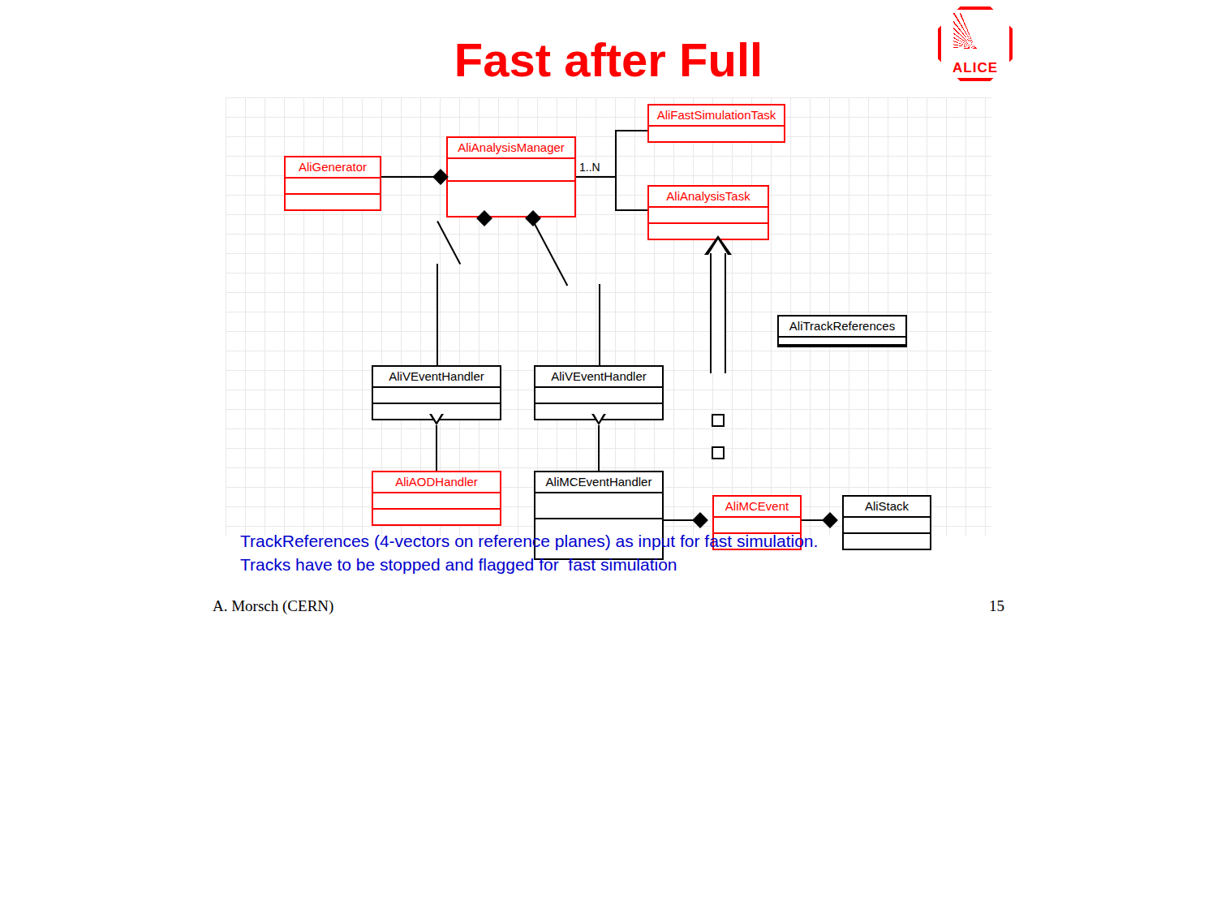ALICE
Fast after Full
AliFastSimulationTask
AliAnalysisManager
AliGenerator
AliAnalysisTask
AliTrackReferences
AliVEventHandler
AliVEventHandler
AliAODHandler
AliMCEventHandler
AliMCEvent
AliStack
1..N
TrackReferences (4-vectors on reference planes) as input for fast simulation.
Tracks have to be stopped and flagged for fast simulation
A. Morsch (CERN)
15